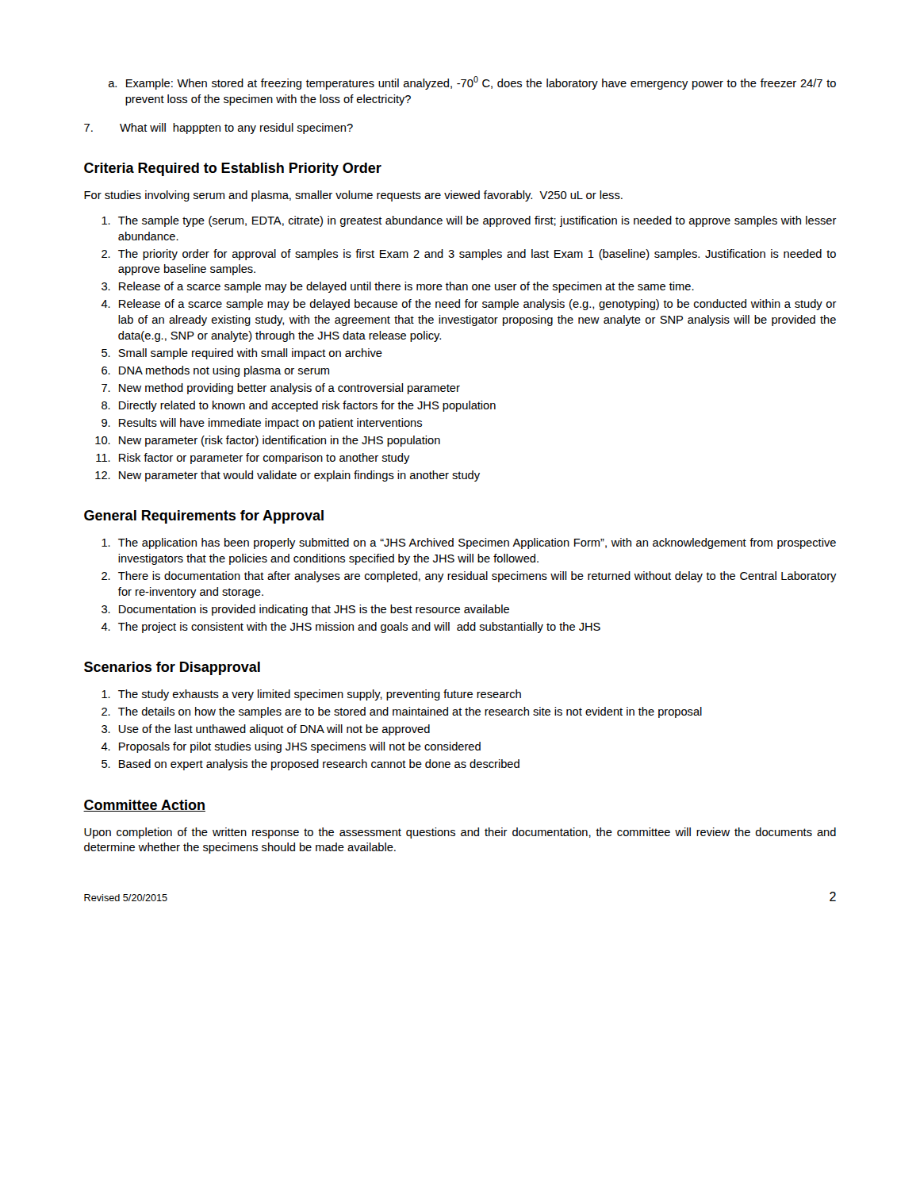Example: When stored at freezing temperatures until analyzed, -700 C, does the laboratory have emergency power to the freezer 24/7 to prevent loss of the specimen with the loss of electricity?
7. What will happpten to any residul specimen?
Criteria Required to Establish Priority Order
For studies involving serum and plasma, smaller volume requests are viewed favorably. V250 uL or less.
The sample type (serum, EDTA, citrate) in greatest abundance will be approved first; justification is needed to approve samples with lesser abundance.
The priority order for approval of samples is first Exam 2 and 3 samples and last Exam 1 (baseline) samples. Justification is needed to approve baseline samples.
Release of a scarce sample may be delayed until there is more than one user of the specimen at the same time.
Release of a scarce sample may be delayed because of the need for sample analysis (e.g., genotyping) to be conducted within a study or lab of an already existing study, with the agreement that the investigator proposing the new analyte or SNP analysis will be provided the data(e.g., SNP or analyte) through the JHS data release policy.
Small sample required with small impact on archive
DNA methods not using plasma or serum
New method providing better analysis of a controversial parameter
Directly related to known and accepted risk factors for the JHS population
Results will have immediate impact on patient interventions
New parameter (risk factor) identification in the JHS population
Risk factor or parameter for comparison to another study
New parameter that would validate or explain findings in another study
General Requirements for Approval
The application has been properly submitted on a “JHS Archived Specimen Application Form”, with an acknowledgement from prospective investigators that the policies and conditions specified by the JHS will be followed.
There is documentation that after analyses are completed, any residual specimens will be returned without delay to the Central Laboratory for re-inventory and storage.
Documentation is provided indicating that JHS is the best resource available
The project is consistent with the JHS mission and goals and will add substantially to the JHS
Scenarios for Disapproval
The study exhausts a very limited specimen supply, preventing future research
The details on how the samples are to be stored and maintained at the research site is not evident in the proposal
Use of the last unthawed aliquot of DNA will not be approved
Proposals for pilot studies using JHS specimens will not be considered
Based on expert analysis the proposed research cannot be done as described
Committee Action
Upon completion of the written response to the assessment questions and their documentation, the committee will review the documents and determine whether the specimens should be made available.
Revised 5/20/2015 2